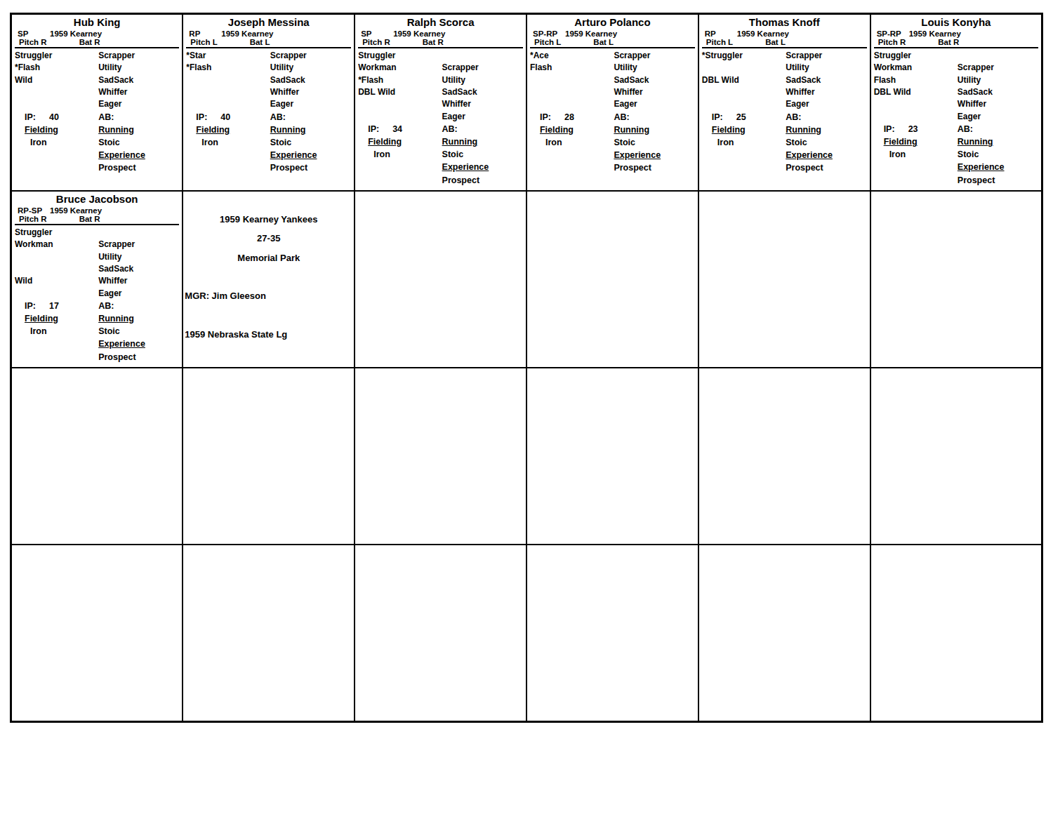| Hub King SP 1959 Kearney Pitch R Bat R Struggler *Flash Wild Scrapper Utility SadSack Whiffer Eager IP: 40 Fielding Iron AB: Running Stoic Experience Prospect | Joseph Messina RP 1959 Kearney Pitch L Bat L *Star *Flash Scrapper Utility SadSack Whiffer Eager IP: 40 Fielding Iron AB: Running Stoic Experience Prospect | Ralph Scorca SP 1959 Kearney Pitch R Bat R Struggler Workman *Flash DBL Wild Scrapper Utility SadSack Whiffer Eager IP: 34 Fielding Iron AB: Running Stoic Experience Prospect | Arturo Polanco SP-RP 1959 Kearney Pitch L Bat L *Ace Flash Scrapper Utility SadSack Whiffer Eager IP: 28 Fielding Iron AB: Running Stoic Experience Prospect | Thomas Knoff RP 1959 Kearney Pitch L Bat L *Struggler DBL Wild Scrapper Utility SadSack Whiffer Eager IP: 25 Fielding Iron AB: Running Stoic Experience Prospect | Louis Konyha SP-RP 1959 Kearney Pitch R Bat R Struggler Workman Flash DBL Wild Scrapper Utility SadSack Whiffer Eager IP: 23 Fielding Iron AB: Running Stoic Experience Prospect |
| Bruce Jacobson RP-SP 1959 Kearney Pitch R Bat R Struggler Workman Wild Scrapper Utility SadSack Whiffer Eager IP: 17 Fielding Iron AB: Running Stoic Experience Prospect | 1959 Kearney Yankees 27-35 Memorial Park MGR: Jim Gleeson 1959 Nebraska State Lg | | | | |